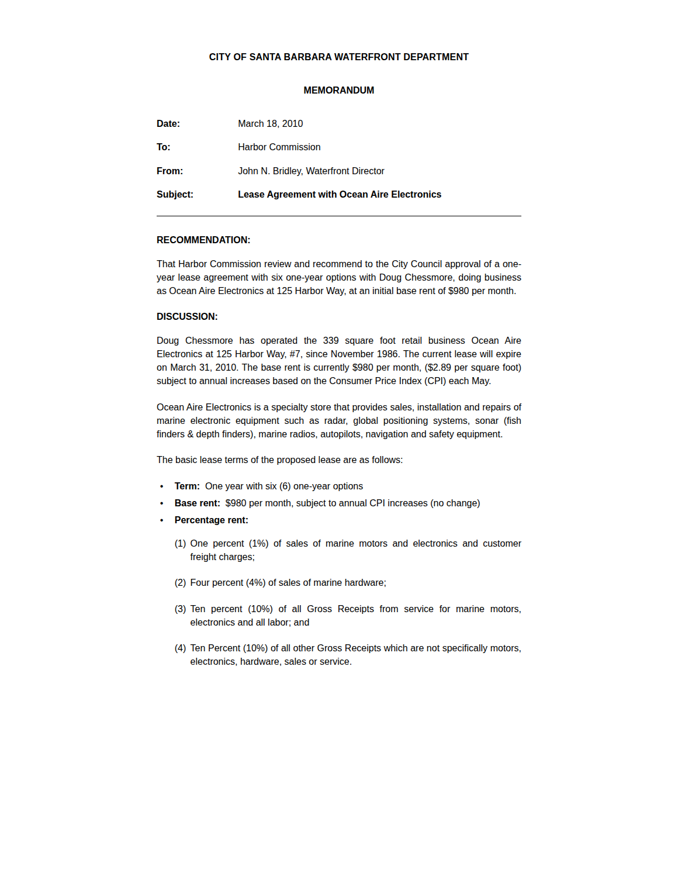CITY OF SANTA BARBARA WATERFRONT DEPARTMENT
MEMORANDUM
| Date: | March 18, 2010 |
| To: | Harbor Commission |
| From: | John N. Bridley, Waterfront Director |
| Subject: | Lease Agreement with Ocean Aire Electronics |
RECOMMENDATION:
That Harbor Commission review and recommend to the City Council approval of a one-year lease agreement with six one-year options with Doug Chessmore, doing business as Ocean Aire Electronics at 125 Harbor Way, at an initial base rent of $980 per month.
DISCUSSION:
Doug Chessmore has operated the 339 square foot retail business Ocean Aire Electronics at 125 Harbor Way, #7, since November 1986. The current lease will expire on March 31, 2010. The base rent is currently $980 per month, ($2.89 per square foot) subject to annual increases based on the Consumer Price Index (CPI) each May.
Ocean Aire Electronics is a specialty store that provides sales, installation and repairs of marine electronic equipment such as radar, global positioning systems, sonar (fish finders & depth finders), marine radios, autopilots, navigation and safety equipment.
The basic lease terms of the proposed lease are as follows:
Term: One year with six (6) one-year options
Base rent: $980 per month, subject to annual CPI increases (no change)
Percentage rent:
(1) One percent (1%) of sales of marine motors and electronics and customer freight charges;
(2) Four percent (4%) of sales of marine hardware;
(3) Ten percent (10%) of all Gross Receipts from service for marine motors, electronics and all labor; and
(4) Ten Percent (10%) of all other Gross Receipts which are not specifically motors, electronics, hardware, sales or service.